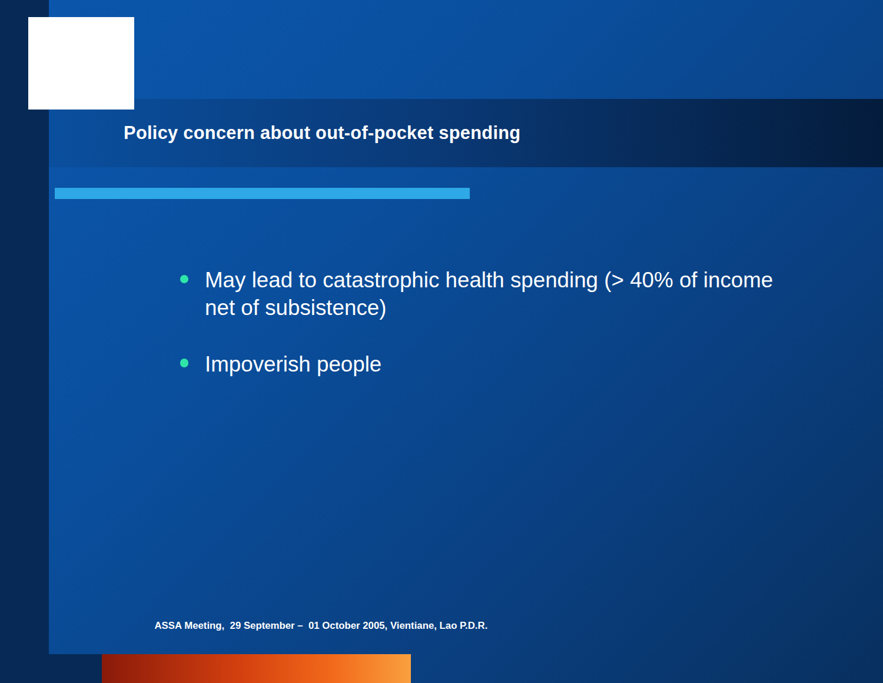Policy concern about out-of-pocket spending
May lead to catastrophic health spending (> 40% of income net of subsistence)
Impoverish people
ASSA Meeting, 29 September – 01 October 2005, Vientiane, Lao P.D.R.